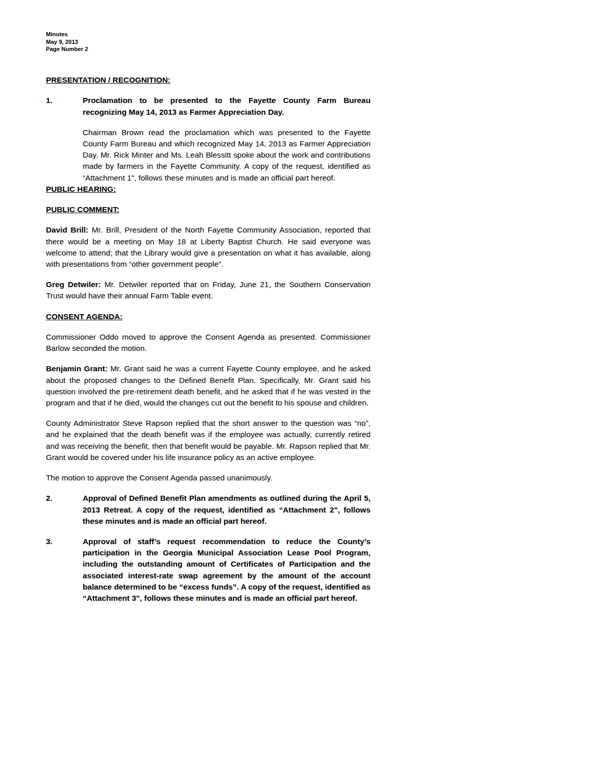Minutes
May 9, 2013
Page Number 2
PRESENTATION / RECOGNITION:
1.
Proclamation to be presented to the Fayette County Farm Bureau recognizing May 14, 2013 as Farmer Appreciation Day.
Chairman Brown read the proclamation which was presented to the Fayette County Farm Bureau and which recognized May 14, 2013 as Farmer Appreciation Day. Mr. Rick Minter and Ms. Leah Blessitt spoke about the work and contributions made by farmers in the Fayette Community. A copy of the request, identified as “Attachment 1", follows these minutes and is made an official part hereof.
PUBLIC HEARING:
PUBLIC COMMENT:
David Brill: Mr. Brill, President of the North Fayette Community Association, reported that there would be a meeting on May 18 at Liberty Baptist Church. He said everyone was welcome to attend; that the Library would give a presentation on what it has available, along with presentations from “other government people”.
Greg Detwiler: Mr. Detwiler reported that on Friday, June 21, the Southern Conservation Trust would have their annual Farm Table event.
CONSENT AGENDA:
Commissioner Oddo moved to approve the Consent Agenda as presented. Commissioner Barlow seconded the motion.
Benjamin Grant: Mr. Grant said he was a current Fayette County employee, and he asked about the proposed changes to the Defined Benefit Plan. Specifically, Mr. Grant said his question involved the pre-retirement death benefit, and he asked that if he was vested in the program and that if he died, would the changes cut out the benefit to his spouse and children.
County Administrator Steve Rapson replied that the short answer to the question was “no”, and he explained that the death benefit was if the employee was actually, currently retired and was receiving the benefit, then that benefit would be payable. Mr. Rapson replied that Mr. Grant would be covered under his life insurance policy as an active employee.
The motion to approve the Consent Agenda passed unanimously.
2.
Approval of Defined Benefit Plan amendments as outlined during the April 5, 2013 Retreat. A copy of the request, identified as “Attachment 2", follows these minutes and is made an official part hereof.
3.
Approval of staff’s request recommendation to reduce the County’s participation in the Georgia Municipal Association Lease Pool Program, including the outstanding amount of Certificates of Participation and the associated interest-rate swap agreement by the amount of the account balance determined to be “excess funds”. A copy of the request, identified as “Attachment 3", follows these minutes and is made an official part hereof.